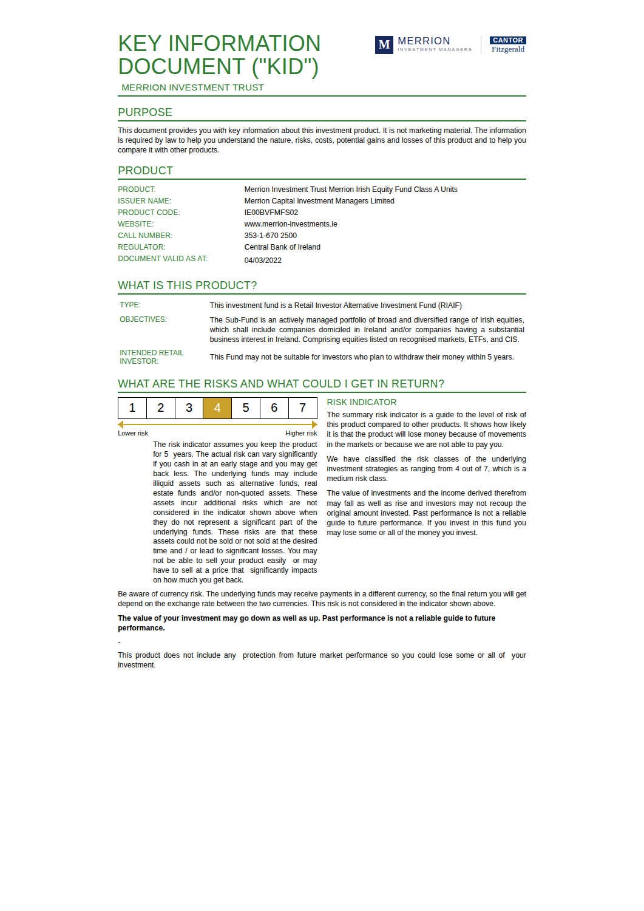KEY INFORMATION
DOCUMENT ("KID")
MERRION INVESTMENT TRUST
M
MERRION
INVESTMENT MANAGERS
CANTOR
Fitzgerald
PURPOSE
This document provides you with key information about this investment product. It is not marketing material. The information is required by law to help you understand the nature, risks, costs, potential gains and losses of this product and to help you compare it with other products.
PRODUCT
| Product: | Merrion Investment Trust Merrion Irish Equity Fund Class A Units |
| Issuer Name: | Merrion Capital Investment Managers Limited |
| Product Code: | IE00BVFMFS02 |
| Website: | www.merrion-investments.ie |
| Call Number: | 353-1-670 2500 |
| Regulator: | Central Bank of Ireland |
| Document valid as at: | 04/03/2022 |
WHAT IS THIS PRODUCT?
| Type: | This investment fund is a Retail Investor Alternative Investment Fund (RIAIF) |
| Objectives: | The Sub-Fund is an actively managed portfolio of broad and diversified range of Irish equities, which shall include companies domiciled in Ireland and/or companies having a substantial business interest in Ireland. Comprising equities listed on recognised markets, ETFs, and CIS. |
| Intended Retail Investor: | This Fund may not be suitable for investors who plan to withdraw their money within 5 years. |
WHAT ARE THE RISKS AND WHAT COULD I GET IN RETURN?
1
2
3
4
5
6
7
Lower risk Higher risk
The risk indicator assumes you keep the product for 5 years. The actual risk can vary significantly if you cash in at an early stage and you may get back less. The underlying funds may include illiquid assets such as alternative funds, real estate funds and/or non-quoted assets. These assets incur additional risks which are not considered in the indicator shown above when they do not represent a significant part of the underlying funds. These risks are that these assets could not be sold or not sold at the desired time and / or lead to significant losses. You may not be able to sell your product easily or may have to sell at a price that significantly impacts on how much you get back.
RISK INDICATOR
The summary risk indicator is a guide to the level of risk of this product compared to other products. It shows how likely it is that the product will lose money because of movements in the markets or because we are not able to pay you.
We have classified the risk classes of the underlying investment strategies as ranging from 4 out of 7, which is a medium risk class.
The value of investments and the income derived therefrom may fall as well as rise and investors may not recoup the original amount invested. Past performance is not a reliable guide to future performance. If you invest in this fund you may lose some or all of the money you invest.
Be aware of currency risk. The underlying funds may receive payments in a different currency, so the final return you will get depend on the exchange rate between the two currencies. This risk is not considered in the indicator shown above.
The value of your investment may go down as well as up. Past performance is not a reliable guide to future performance.
-
This product does not include any protection from future market performance so you could lose some or all of your investment.